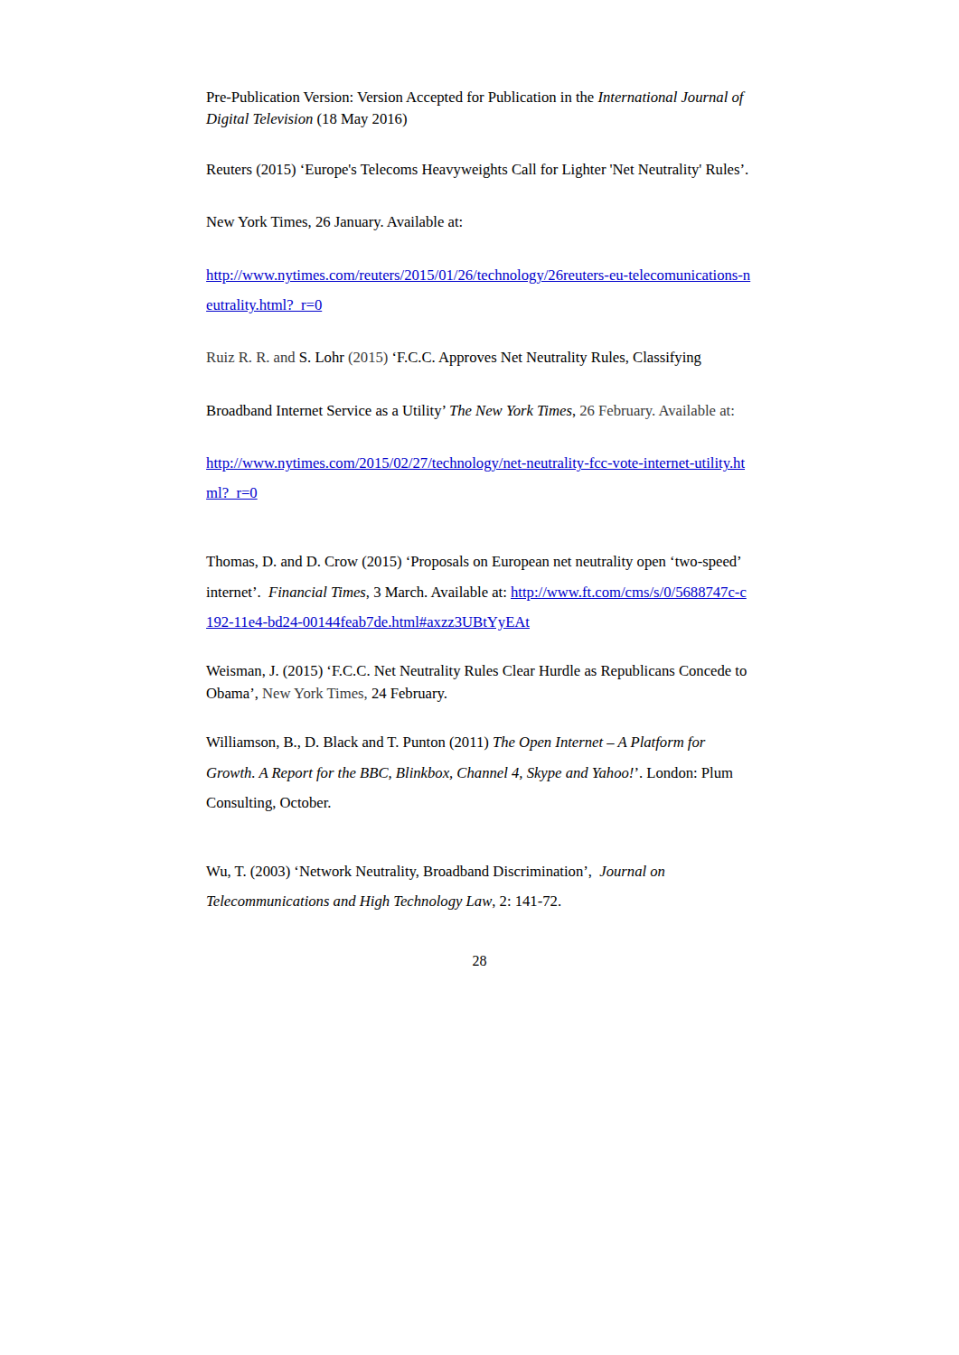Pre-Publication Version: Version Accepted for Publication in the International Journal of Digital Television (18 May 2016)
Reuters (2015) ‘Europe's Telecoms Heavyweights Call for Lighter 'Net Neutrality' Rules’.
New York Times, 26 January. Available at:
http://www.nytimes.com/reuters/2015/01/26/technology/26reuters-eu-telecomunications-neutrality.html?_r=0
Ruiz R. R. and S. Lohr (2015) ‘F.C.C. Approves Net Neutrality Rules, Classifying
Broadband Internet Service as a Utility’ The New York Times, 26 February. Available at:
http://www.nytimes.com/2015/02/27/technology/net-neutrality-fcc-vote-internet-utility.html?_r=0
Thomas, D. and D. Crow (2015) ‘Proposals on European net neutrality open ‘two-speed’ internet’. Financial Times, 3 March. Available at: http://www.ft.com/cms/s/0/5688747c-c192-11e4-bd24-00144feab7de.html#axzz3UBtYyEAt
Weisman, J. (2015) ‘F.C.C. Net Neutrality Rules Clear Hurdle as Republicans Concede to Obama’, New York Times, 24 February.
Williamson, B., D. Black and T. Punton (2011) The Open Internet – A Platform for Growth. A Report for the BBC, Blinkbox, Channel 4, Skype and Yahoo!’. London: Plum Consulting, October.
Wu, T. (2003) ‘Network Neutrality, Broadband Discrimination’, Journal on Telecommunications and High Technology Law, 2: 141-72.
28